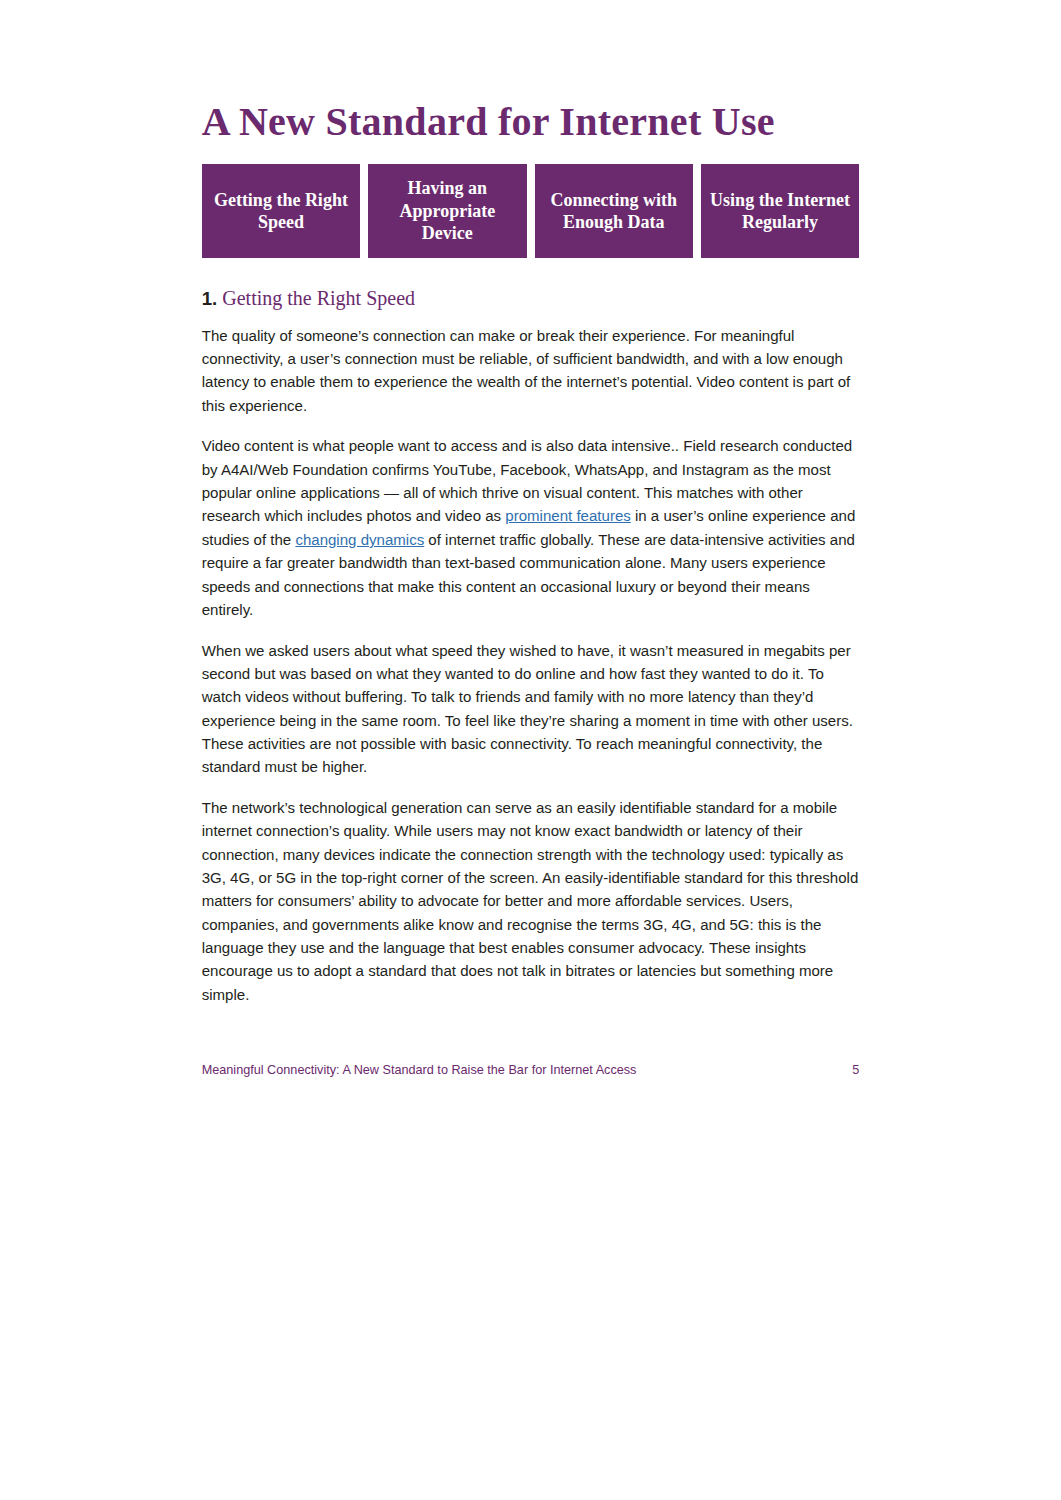A New Standard for Internet Use
Getting the Right Speed
Having an Appropriate Device
Connecting with Enough Data
Using the Internet Regularly
1. Getting the Right Speed
The quality of someone’s connection can make or break their experience. For meaningful connectivity, a user’s connection must be reliable, of sufficient bandwidth, and with a low enough latency to enable them to experience the wealth of the internet’s potential. Video content is part of this experience.
Video content is what people want to access and is also data intensive.. Field research conducted by A4AI/Web Foundation confirms YouTube, Facebook, WhatsApp, and Instagram as the most popular online applications — all of which thrive on visual content. This matches with other research which includes photos and video as prominent features in a user’s online experience and studies of the changing dynamics of internet traffic globally. These are data-intensive activities and require a far greater bandwidth than text-based communication alone. Many users experience speeds and connections that make this content an occasional luxury or beyond their means entirely.
When we asked users about what speed they wished to have, it wasn’t measured in megabits per second but was based on what they wanted to do online and how fast they wanted to do it. To watch videos without buffering. To talk to friends and family with no more latency than they’d experience being in the same room. To feel like they’re sharing a moment in time with other users. These activities are not possible with basic connectivity. To reach meaningful connectivity, the standard must be higher.
The network’s technological generation can serve as an easily identifiable standard for a mobile internet connection’s quality. While users may not know exact bandwidth or latency of their connection, many devices indicate the connection strength with the technology used: typically as 3G, 4G, or 5G in the top-right corner of the screen. An easily-identifiable standard for this threshold matters for consumers’ ability to advocate for better and more affordable services. Users, companies, and governments alike know and recognise the terms 3G, 4G, and 5G: this is the language they use and the language that best enables consumer advocacy. These insights encourage us to adopt a standard that does not talk in bitrates or latencies but something more simple.
Meaningful Connectivity: A New Standard to Raise the Bar for Internet Access 5